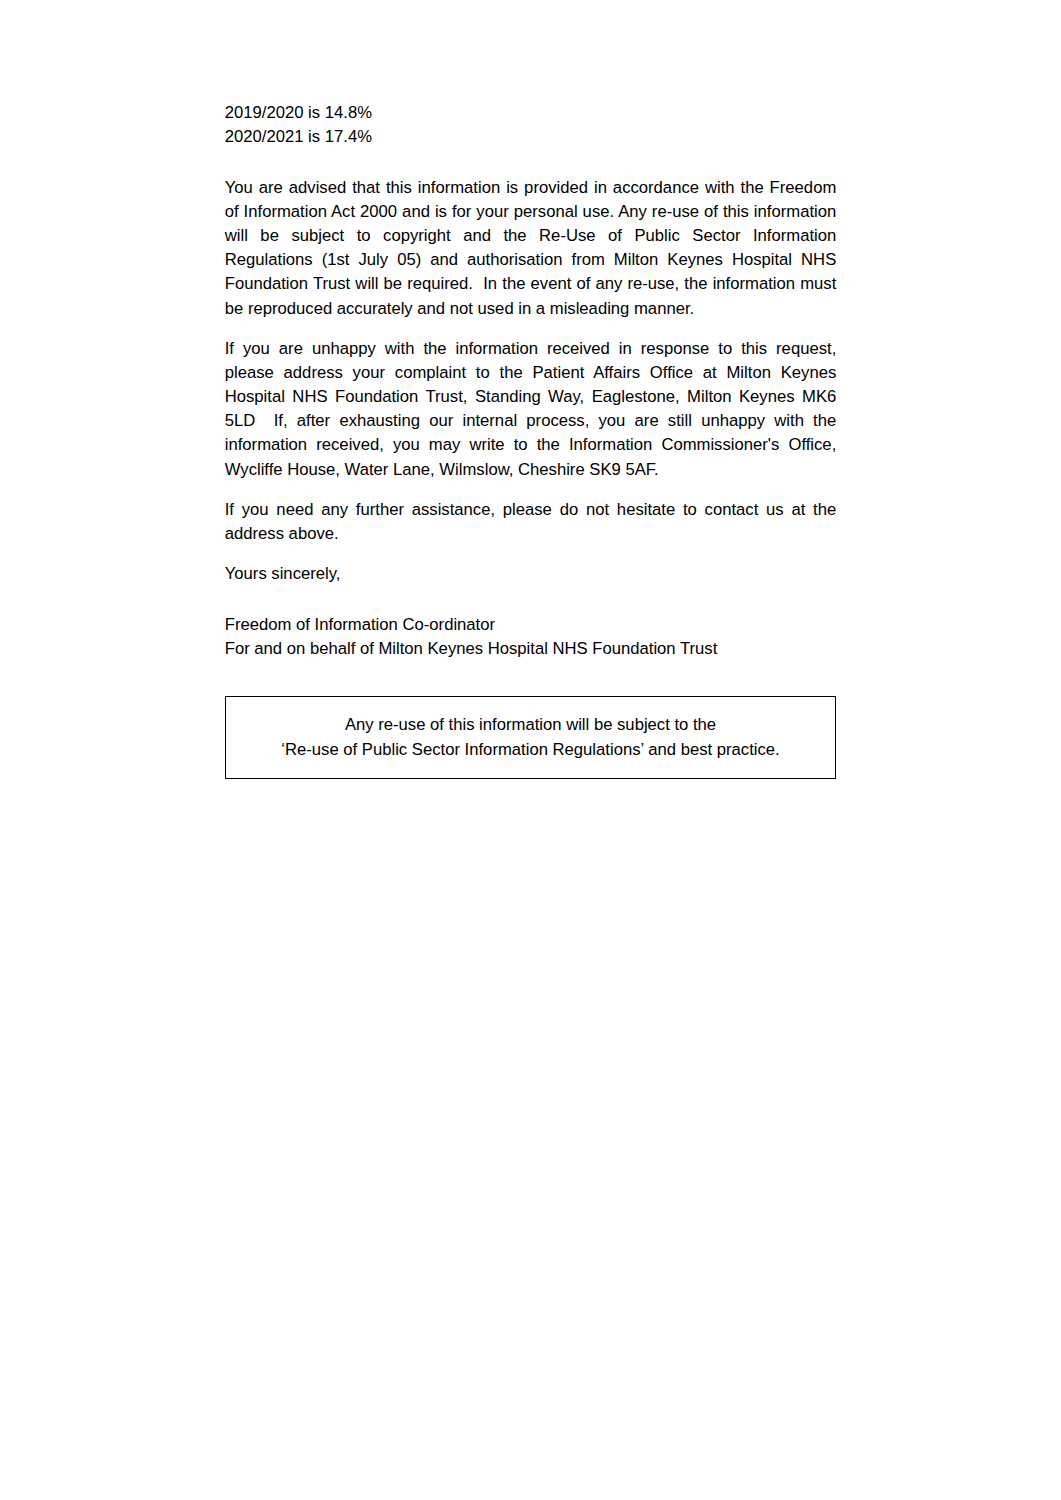2019/2020 is 14.8%
2020/2021 is 17.4%
You are advised that this information is provided in accordance with the Freedom of Information Act 2000 and is for your personal use. Any re-use of this information will be subject to copyright and the Re-Use of Public Sector Information Regulations (1st July 05) and authorisation from Milton Keynes Hospital NHS Foundation Trust will be required. In the event of any re-use, the information must be reproduced accurately and not used in a misleading manner.
If you are unhappy with the information received in response to this request, please address your complaint to the Patient Affairs Office at Milton Keynes Hospital NHS Foundation Trust, Standing Way, Eaglestone, Milton Keynes MK6 5LD If, after exhausting our internal process, you are still unhappy with the information received, you may write to the Information Commissioner's Office, Wycliffe House, Water Lane, Wilmslow, Cheshire SK9 5AF.
If you need any further assistance, please do not hesitate to contact us at the address above.
Yours sincerely,
Freedom of Information Co-ordinator
For and on behalf of Milton Keynes Hospital NHS Foundation Trust
Any re-use of this information will be subject to the
‘Re-use of Public Sector Information Regulations’ and best practice.